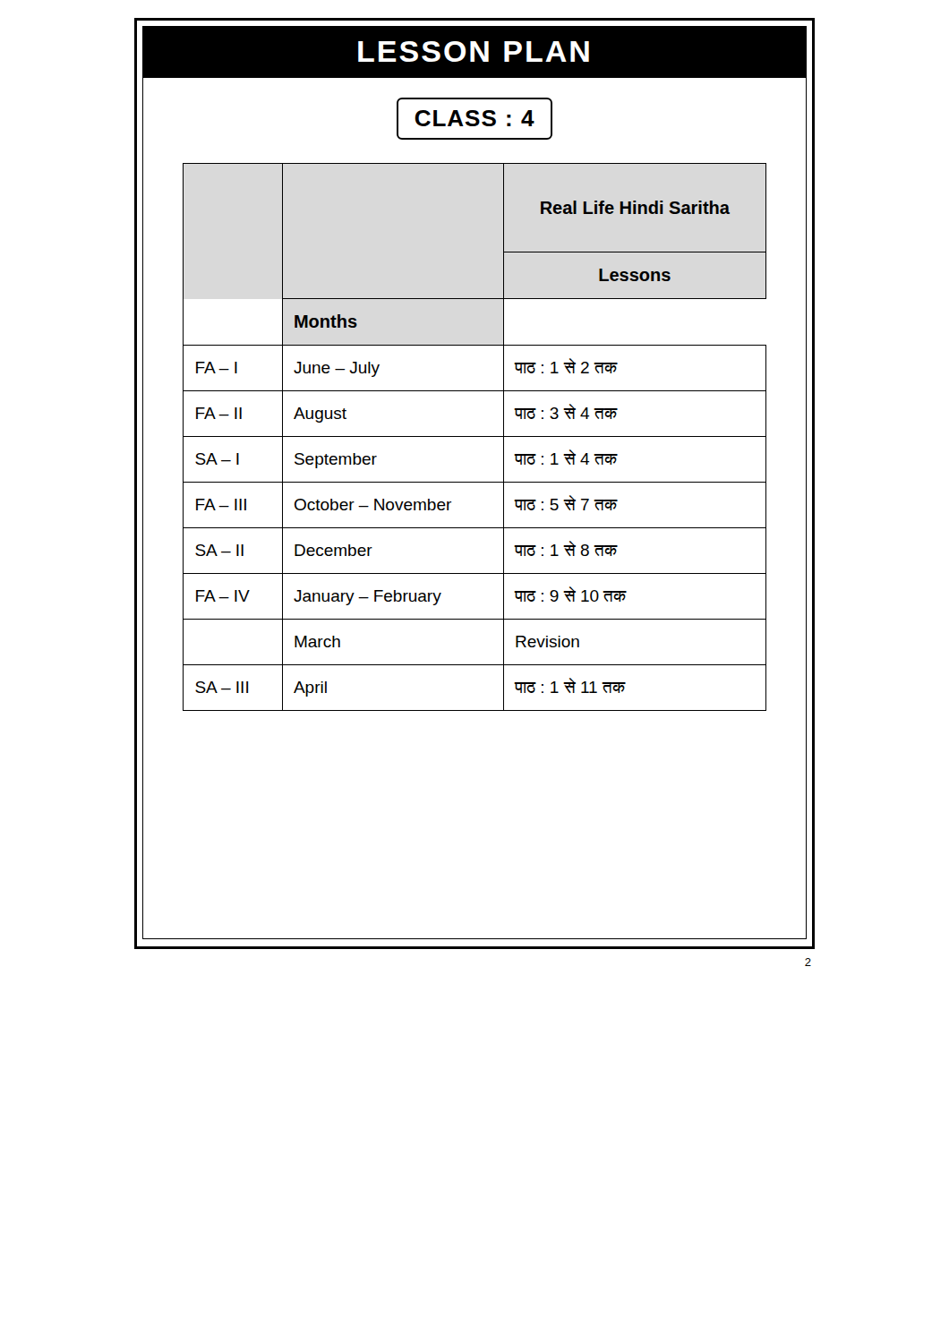LESSON PLAN
CLASS : 4
| | | Real Life Hindi Saritha |
| Lessons |
| | Months | |
| FA – I | June – July | पाठ : 1 से 2 तक |
| FA – II | August | पाठ : 3 से 4 तक |
| SA – I | September | पाठ : 1 से 4 तक |
| FA – III | October – November | पाठ : 5 से 7 तक |
| SA – II | December | पाठ : 1 से 8 तक |
| FA – IV | January – February | पाठ : 9 से 10 तक |
| | March | Revision |
| SA – III | April | पाठ : 1 से 11 तक |
2